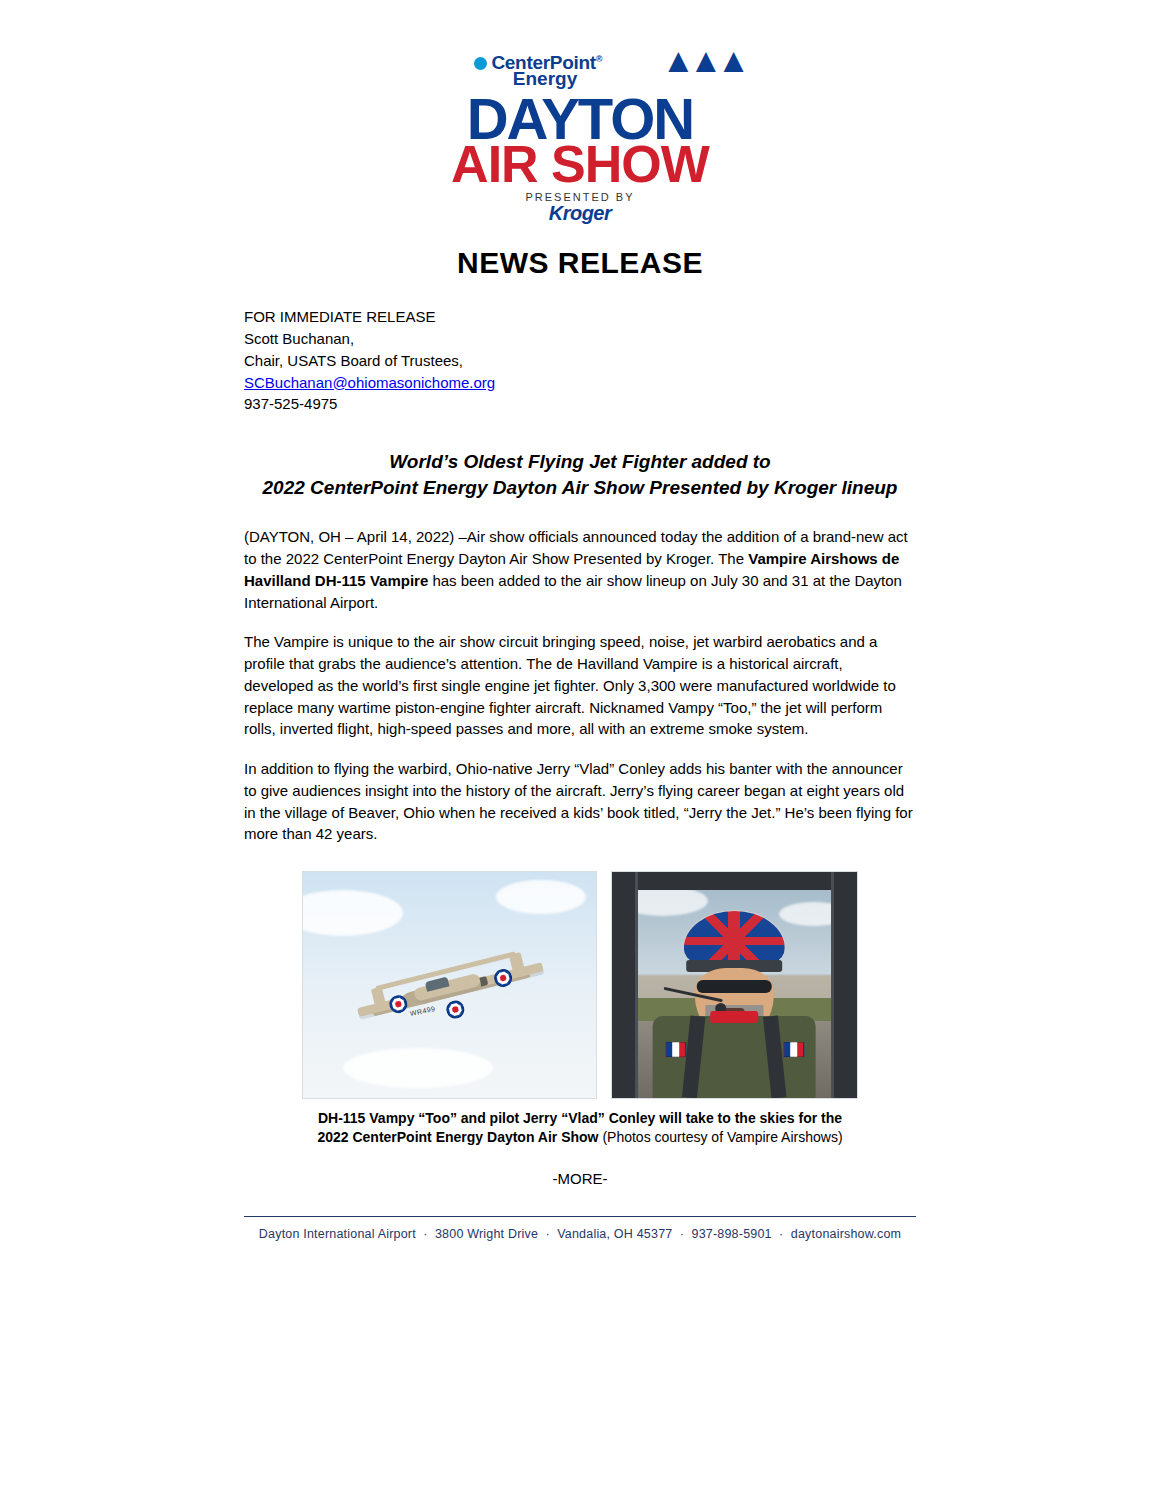▲▲▲
CenterPoint®
Energy
DAYTON
AIR SHOW
PRESENTED BY
Kroger
NEWS RELEASE
FOR IMMEDIATE RELEASE
Scott Buchanan,
Chair, USATS Board of Trustees,
SCBuchanan@ohiomasonichome.org
937-525-4975
World’s Oldest Flying Jet Fighter added to
2022 CenterPoint Energy Dayton Air Show Presented by Kroger lineup
(DAYTON, OH – April 14, 2022) –Air show officials announced today the addition of a brand-new act to the 2022 CenterPoint Energy Dayton Air Show Presented by Kroger. The Vampire Airshows de Havilland DH-115 Vampire has been added to the air show lineup on July 30 and 31 at the Dayton International Airport.
The Vampire is unique to the air show circuit bringing speed, noise, jet warbird aerobatics and a profile that grabs the audience’s attention. The de Havilland Vampire is a historical aircraft, developed as the world’s first single engine jet fighter. Only 3,300 were manufactured worldwide to replace many wartime piston-engine fighter aircraft. Nicknamed Vampy “Too,” the jet will perform rolls, inverted flight, high-speed passes and more, all with an extreme smoke system.
In addition to flying the warbird, Ohio-native Jerry “Vlad” Conley adds his banter with the announcer to give audiences insight into the history of the aircraft. Jerry’s flying career began at eight years old in the village of Beaver, Ohio when he received a kids’ book titled, “Jerry the Jet.” He’s been flying for more than 42 years.
WR499
DH-115 Vampy “Too” and pilot Jerry “Vlad” Conley will take to the skies for the
2022 CenterPoint Energy Dayton Air Show (Photos courtesy of Vampire Airshows)
-MORE-
Dayton International Airport · 3800 Wright Drive · Vandalia, OH 45377 · 937-898-5901 · daytonairshow.com